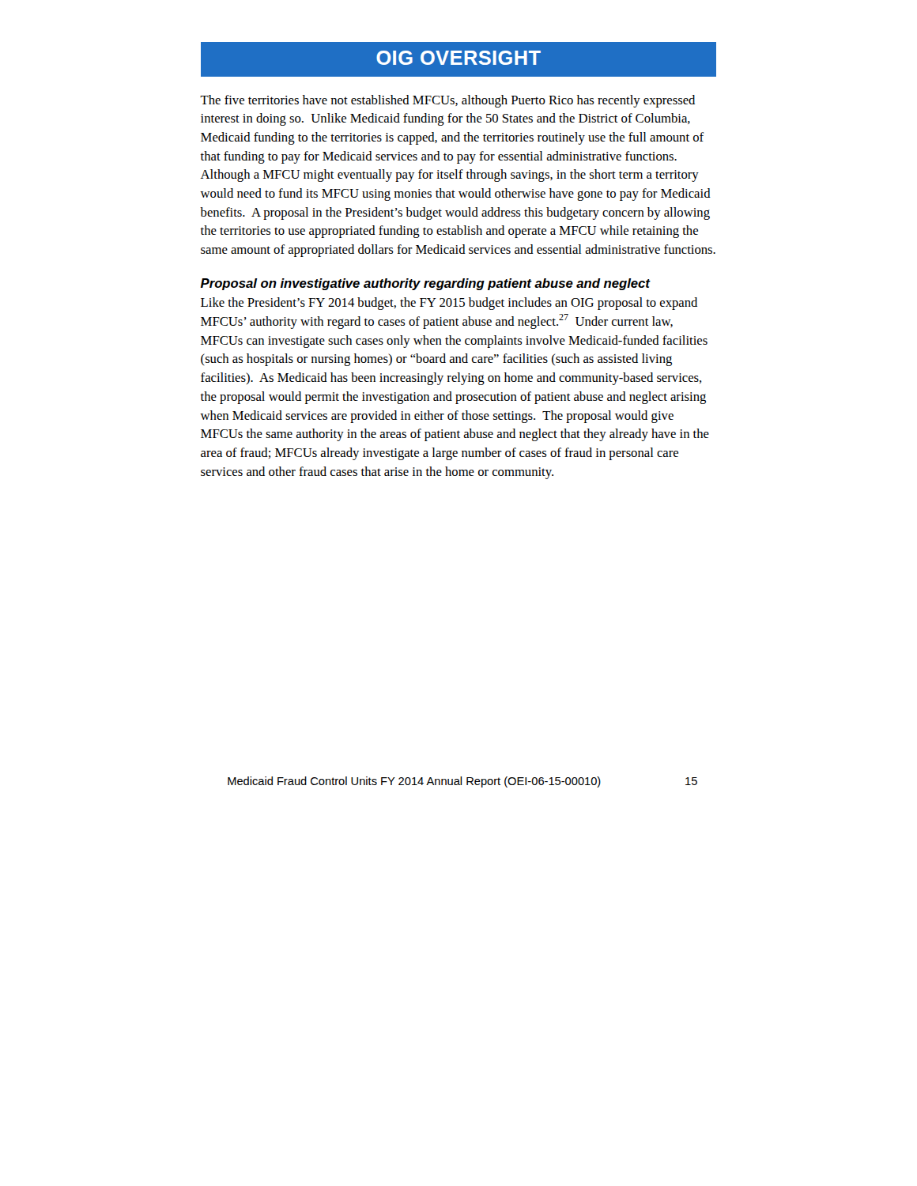OIG OVERSIGHT
The five territories have not established MFCUs, although Puerto Rico has recently expressed interest in doing so. Unlike Medicaid funding for the 50 States and the District of Columbia, Medicaid funding to the territories is capped, and the territories routinely use the full amount of that funding to pay for Medicaid services and to pay for essential administrative functions. Although a MFCU might eventually pay for itself through savings, in the short term a territory would need to fund its MFCU using monies that would otherwise have gone to pay for Medicaid benefits. A proposal in the President’s budget would address this budgetary concern by allowing the territories to use appropriated funding to establish and operate a MFCU while retaining the same amount of appropriated dollars for Medicaid services and essential administrative functions.
Proposal on investigative authority regarding patient abuse and neglect
Like the President’s FY 2014 budget, the FY 2015 budget includes an OIG proposal to expand MFCUs’ authority with regard to cases of patient abuse and neglect.27 Under current law, MFCUs can investigate such cases only when the complaints involve Medicaid-funded facilities (such as hospitals or nursing homes) or “board and care” facilities (such as assisted living facilities). As Medicaid has been increasingly relying on home and community-based services, the proposal would permit the investigation and prosecution of patient abuse and neglect arising when Medicaid services are provided in either of those settings. The proposal would give MFCUs the same authority in the areas of patient abuse and neglect that they already have in the area of fraud; MFCUs already investigate a large number of cases of fraud in personal care services and other fraud cases that arise in the home or community.
Medicaid Fraud Control Units FY 2014 Annual Report (OEI-06-15-00010)
15